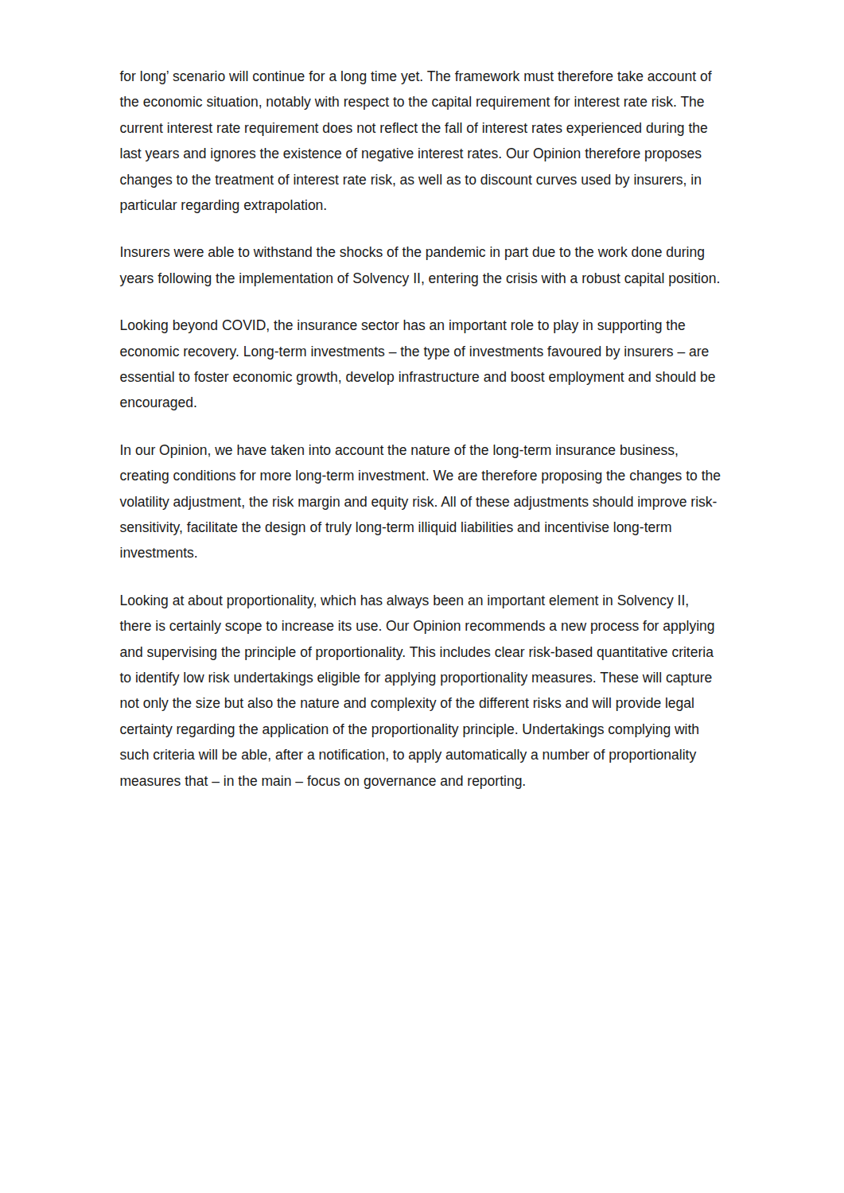for long’ scenario will continue for a long time yet. The framework must therefore take account of the economic situation, notably with respect to the capital requirement for interest rate risk. The current interest rate requirement does not reflect the fall of interest rates experienced during the last years and ignores the existence of negative interest rates. Our Opinion therefore proposes changes to the treatment of interest rate risk, as well as to discount curves used by insurers, in particular regarding extrapolation.
Insurers were able to withstand the shocks of the pandemic in part due to the work done during years following the implementation of Solvency II, entering the crisis with a robust capital position.
Looking beyond COVID, the insurance sector has an important role to play in supporting the economic recovery. Long-term investments – the type of investments favoured by insurers – are essential to foster economic growth, develop infrastructure and boost employment and should be encouraged.
In our Opinion, we have taken into account the nature of the long-term insurance business, creating conditions for more long-term investment. We are therefore proposing the changes to the volatility adjustment, the risk margin and equity risk. All of these adjustments should improve risk-sensitivity, facilitate the design of truly long-term illiquid liabilities and incentivise long-term investments.
Looking at about proportionality, which has always been an important element in Solvency II, there is certainly scope to increase its use. Our Opinion recommends a new process for applying and supervising the principle of proportionality. This includes clear risk-based quantitative criteria to identify low risk undertakings eligible for applying proportionality measures. These will capture not only the size but also the nature and complexity of the different risks and will provide legal certainty regarding the application of the proportionality principle. Undertakings complying with such criteria will be able, after a notification, to apply automatically a number of proportionality measures that – in the main – focus on governance and reporting.